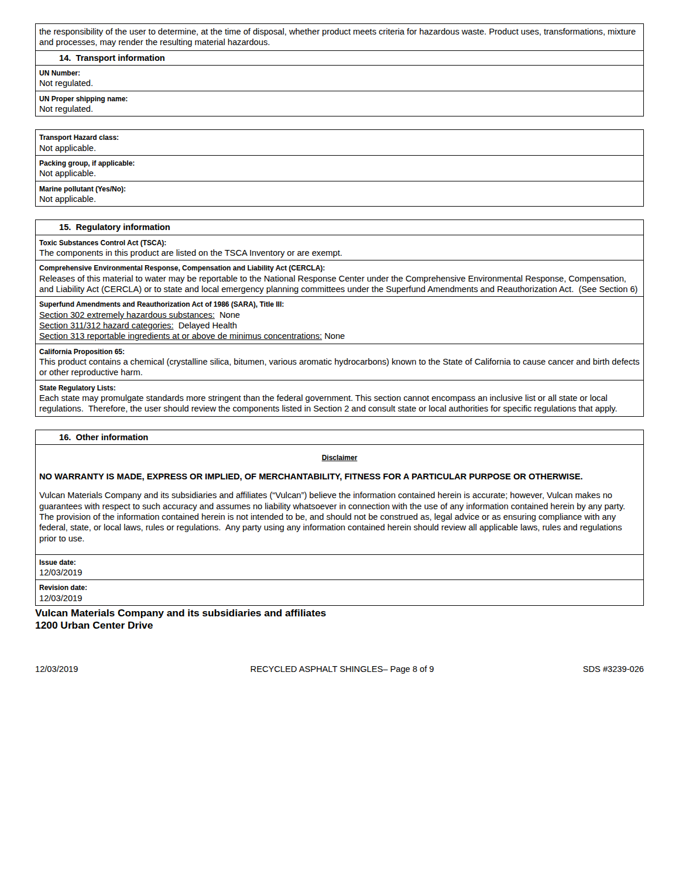the responsibility of the user to determine, at the time of disposal, whether product meets criteria for hazardous waste. Product uses, transformations, mixture and processes, may render the resulting material hazardous.
| 14. Transport information |
| UN Number: Not regulated. |
| UN Proper shipping name: Not regulated. |
| Transport Hazard class: Not applicable. |
| Packing group, if applicable: Not applicable. |
| Marine pollutant (Yes/No): Not applicable. |
| 15. Regulatory information |
| Toxic Substances Control Act (TSCA): The components in this product are listed on the TSCA Inventory or are exempt. |
| Comprehensive Environmental Response, Compensation and Liability Act (CERCLA): Releases of this material to water may be reportable to the National Response Center under the Comprehensive Environmental Response, Compensation, and Liability Act (CERCLA) or to state and local emergency planning committees under the Superfund Amendments and Reauthorization Act. (See Section 6) |
| Superfund Amendments and Reauthorization Act of 1986 (SARA), Title III: Section 302 extremely hazardous substances: None Section 311/312 hazard categories: Delayed Health Section 313 reportable ingredients at or above de minimus concentrations: None |
| California Proposition 65: This product contains a chemical (crystalline silica, bitumen, various aromatic hydrocarbons) known to the State of California to cause cancer and birth defects or other reproductive harm. |
| State Regulatory Lists: Each state may promulgate standards more stringent than the federal government. This section cannot encompass an inclusive list or all state or local regulations. Therefore, the user should review the components listed in Section 2 and consult state or local authorities for specific regulations that apply. |
| 16. Other information |
| Disclaimer NO WARRANTY IS MADE, EXPRESS OR IMPLIED, OF MERCHANTABILITY, FITNESS FOR A PARTICULAR PURPOSE OR OTHERWISE. Vulcan Materials Company and its subsidiaries and affiliates (“Vulcan”) believe the information contained herein is accurate; however, Vulcan makes no guarantees with respect to such accuracy and assumes no liability whatsoever in connection with the use of any information contained herein by any party. The provision of the information contained herein is not intended to be, and should not be construed as, legal advice or as ensuring compliance with any federal, state, or local laws, rules or regulations. Any party using any information contained herein should review all applicable laws, rules and regulations prior to use. |
| Issue date: 12/03/2019 |
| Revision date: 12/03/2019 |
Vulcan Materials Company and its subsidiaries and affiliates
1200 Urban Center Drive
12/03/2019 RECYCLED ASPHALT SHINGLES– Page 8 of 9 SDS #3239-026